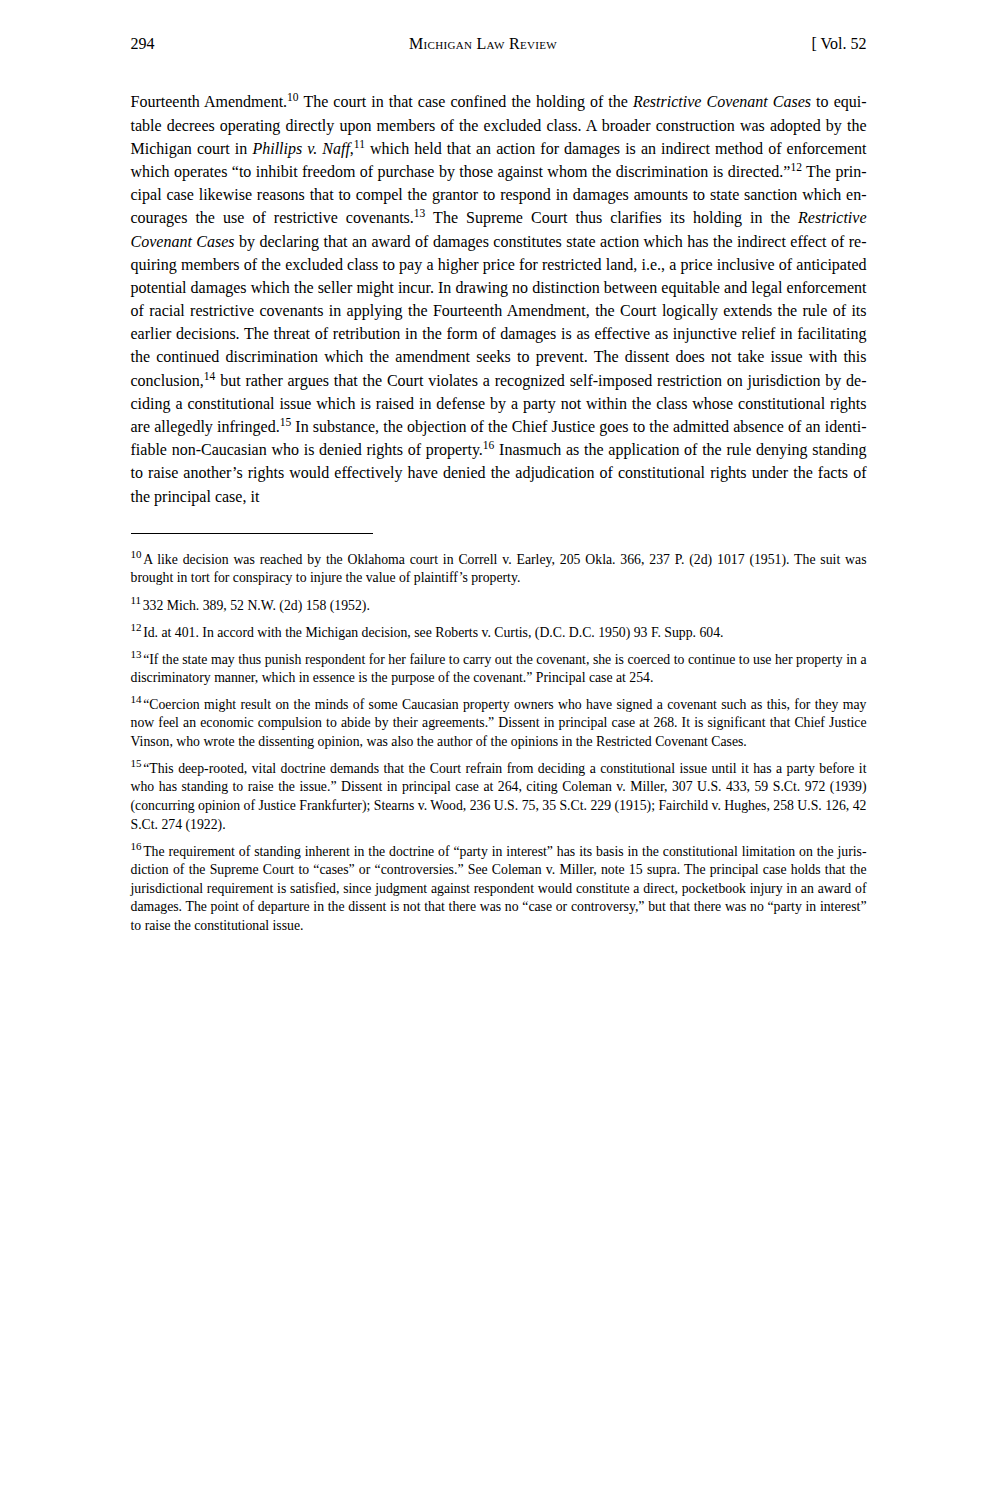294 Michigan Law Review [ Vol. 52
Fourteenth Amendment.10 The court in that case confined the holding of the Restrictive Covenant Cases to equitable decrees operating directly upon members of the excluded class. A broader construction was adopted by the Michigan court in Phillips v. Naff,11 which held that an action for damages is an indirect method of enforcement which operates “to inhibit freedom of purchase by those against whom the discrimination is directed.”12 The principal case likewise reasons that to compel the grantor to respond in damages amounts to state sanction which encourages the use of restrictive covenants.13 The Supreme Court thus clarifies its holding in the Restrictive Covenant Cases by declaring that an award of damages constitutes state action which has the indirect effect of requiring members of the excluded class to pay a higher price for restricted land, i.e., a price inclusive of anticipated potential damages which the seller might incur. In drawing no distinction between equitable and legal enforcement of racial restrictive covenants in applying the Fourteenth Amendment, the Court logically extends the rule of its earlier decisions. The threat of retribution in the form of damages is as effective as injunctive relief in facilitating the continued discrimination which the amendment seeks to prevent. The dissent does not take issue with this conclusion,14 but rather argues that the Court violates a recognized self-imposed restriction on jurisdiction by deciding a constitutional issue which is raised in defense by a party not within the class whose constitutional rights are allegedly infringed.15 In substance, the objection of the Chief Justice goes to the admitted absence of an identifiable non-Caucasian who is denied rights of property.16 Inasmuch as the application of the rule denying standing to raise another’s rights would effectively have denied the adjudication of constitutional rights under the facts of the principal case, it
10 A like decision was reached by the Oklahoma court in Correll v. Earley, 205 Okla. 366, 237 P. (2d) 1017 (1951). The suit was brought in tort for conspiracy to injure the value of plaintiff’s property.
11332 Mich. 389, 52 N.W. (2d) 158 (1952).
12 Id. at 401. In accord with the Michigan decision, see Roberts v. Curtis, (D.C. D.C. 1950) 93 F. Supp. 604.
13“If the state may thus punish respondent for her failure to carry out the covenant, she is coerced to continue to use her property in a discriminatory manner, which in essence is the purpose of the covenant.” Principal case at 254.
14“Coercion might result on the minds of some Caucasian property owners who have signed a covenant such as this, for they may now feel an economic compulsion to abide by their agreements.” Dissent in principal case at 268. It is significant that Chief Justice Vinson, who wrote the dissenting opinion, was also the author of the opinions in the Restricted Covenant Cases.
15“This deep-rooted, vital doctrine demands that the Court refrain from deciding a constitutional issue until it has a party before it who has standing to raise the issue.” Dissent in principal case at 264, citing Coleman v. Miller, 307 U.S. 433, 59 S.Ct. 972 (1939) (concurring opinion of Justice Frankfurter); Stearns v. Wood, 236 U.S. 75, 35 S.Ct. 229 (1915); Fairchild v. Hughes, 258 U.S. 126, 42 S.Ct. 274 (1922).
16 The requirement of standing inherent in the doctrine of “party in interest” has its basis in the constitutional limitation on the jurisdiction of the Supreme Court to “cases” or “controversies.” See Coleman v. Miller, note 15 supra. The principal case holds that the jurisdictional requirement is satisfied, since judgment against respondent would constitute a direct, pocketbook injury in an award of damages. The point of departure in the dissent is not that there was no “case or controversy,” but that there was no “party in interest” to raise the constitutional issue.